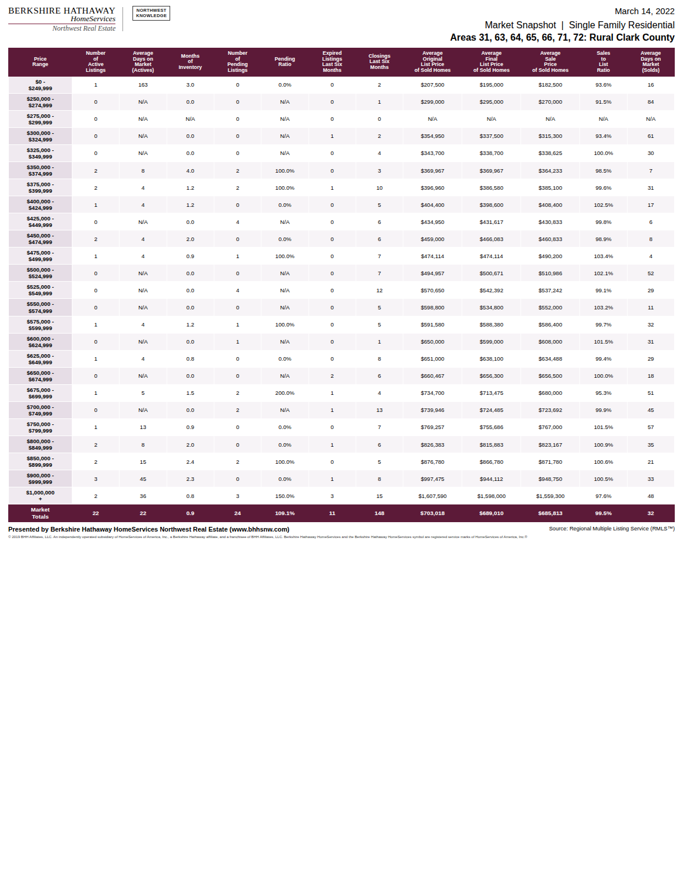BERKSHIRE HATHAWAY
HomeServices
Northwest Real Estate
NORTHWEST
KNOWLEDGE
March 14, 2022
Market Snapshot | Single Family Residential
Areas 31, 63, 64, 65, 66, 71, 72: Rural Clark County
| Price Range | Number of Active Listings | Average Days on Market (Actives) | Months of Inventory | Number of Pending Listings | Pending Ratio | Expired Listings Last Six Months | Closings Last Six Months | Average Original List Price of Sold Homes | Average Final List Price of Sold Homes | Average Sale Price of Sold Homes | Sales to List Ratio | Average Days on Market (Solds) |
| --- | --- | --- | --- | --- | --- | --- | --- | --- | --- | --- | --- | --- |
| $0 - $249,999 | 1 | 163 | 3.0 | 0 | 0.0% | 0 | 2 | $207,500 | $195,000 | $182,500 | 93.6% | 16 |
| $250,000 - $274,999 | 0 | N/A | 0.0 | 0 | N/A | 0 | 1 | $299,000 | $295,000 | $270,000 | 91.5% | 84 |
| $275,000 - $299,999 | 0 | N/A | N/A | 0 | N/A | 0 | 0 | N/A | N/A | N/A | N/A | N/A |
| $300,000 - $324,999 | 0 | N/A | 0.0 | 0 | N/A | 1 | 2 | $354,950 | $337,500 | $315,300 | 93.4% | 61 |
| $325,000 - $349,999 | 0 | N/A | 0.0 | 0 | N/A | 0 | 4 | $343,700 | $338,700 | $338,625 | 100.0% | 30 |
| $350,000 - $374,999 | 2 | 8 | 4.0 | 2 | 100.0% | 0 | 3 | $369,967 | $369,967 | $364,233 | 98.5% | 7 |
| $375,000 - $399,999 | 2 | 4 | 1.2 | 2 | 100.0% | 1 | 10 | $396,960 | $386,580 | $385,100 | 99.6% | 31 |
| $400,000 - $424,999 | 1 | 4 | 1.2 | 0 | 0.0% | 0 | 5 | $404,400 | $398,600 | $408,400 | 102.5% | 17 |
| $425,000 - $449,999 | 0 | N/A | 0.0 | 4 | N/A | 0 | 6 | $434,950 | $431,617 | $430,833 | 99.8% | 6 |
| $450,000 - $474,999 | 2 | 4 | 2.0 | 0 | 0.0% | 0 | 6 | $459,000 | $466,083 | $460,833 | 98.9% | 8 |
| $475,000 - $499,999 | 1 | 4 | 0.9 | 1 | 100.0% | 0 | 7 | $474,114 | $474,114 | $490,200 | 103.4% | 4 |
| $500,000 - $524,999 | 0 | N/A | 0.0 | 0 | N/A | 0 | 7 | $494,957 | $500,671 | $510,986 | 102.1% | 52 |
| $525,000 - $549,999 | 0 | N/A | 0.0 | 4 | N/A | 0 | 12 | $570,650 | $542,392 | $537,242 | 99.1% | 29 |
| $550,000 - $574,999 | 0 | N/A | 0.0 | 0 | N/A | 0 | 5 | $598,800 | $534,800 | $552,000 | 103.2% | 11 |
| $575,000 - $599,999 | 1 | 4 | 1.2 | 1 | 100.0% | 0 | 5 | $591,580 | $588,380 | $586,400 | 99.7% | 32 |
| $600,000 - $624,999 | 0 | N/A | 0.0 | 1 | N/A | 0 | 1 | $650,000 | $599,000 | $608,000 | 101.5% | 31 |
| $625,000 - $649,999 | 1 | 4 | 0.8 | 0 | 0.0% | 0 | 8 | $651,000 | $638,100 | $634,488 | 99.4% | 29 |
| $650,000 - $674,999 | 0 | N/A | 0.0 | 0 | N/A | 2 | 6 | $660,467 | $656,300 | $656,500 | 100.0% | 18 |
| $675,000 - $699,999 | 1 | 5 | 1.5 | 2 | 200.0% | 1 | 4 | $734,700 | $713,475 | $680,000 | 95.3% | 51 |
| $700,000 - $749,999 | 0 | N/A | 0.0 | 2 | N/A | 1 | 13 | $739,946 | $724,485 | $723,692 | 99.9% | 45 |
| $750,000 - $799,999 | 1 | 13 | 0.9 | 0 | 0.0% | 0 | 7 | $769,257 | $755,686 | $767,000 | 101.5% | 57 |
| $800,000 - $849,999 | 2 | 8 | 2.0 | 0 | 0.0% | 1 | 6 | $826,383 | $815,883 | $823,167 | 100.9% | 35 |
| $850,000 - $899,999 | 2 | 15 | 2.4 | 2 | 100.0% | 0 | 5 | $876,780 | $866,780 | $871,780 | 100.6% | 21 |
| $900,000 - $999,999 | 3 | 45 | 2.3 | 0 | 0.0% | 1 | 8 | $997,475 | $944,112 | $948,750 | 100.5% | 33 |
| $1,000,000 + | 2 | 36 | 0.8 | 3 | 150.0% | 3 | 15 | $1,607,590 | $1,598,000 | $1,559,300 | 97.6% | 48 |
| Market Totals | 22 | 22 | 0.9 | 24 | 109.1% | 11 | 148 | $703,018 | $689,010 | $685,813 | 99.5% | 32 |
Presented by Berkshire Hathaway HomeServices Northwest Real Estate (www.bhhsnw.com)
Source: Regional Multiple Listing Service (RMLS™)
© 2019 BHH Affiliates, LLC. An independently operated subsidiary of HomeServices of America, Inc., a Berkshire Hathaway affiliate, and a franchisee of BHH Affiliates, LLC. Berkshire Hathaway HomeServices and the Berkshire Hathaway HomeServices symbol are registered service marks of HomeServices of America, Inc.®